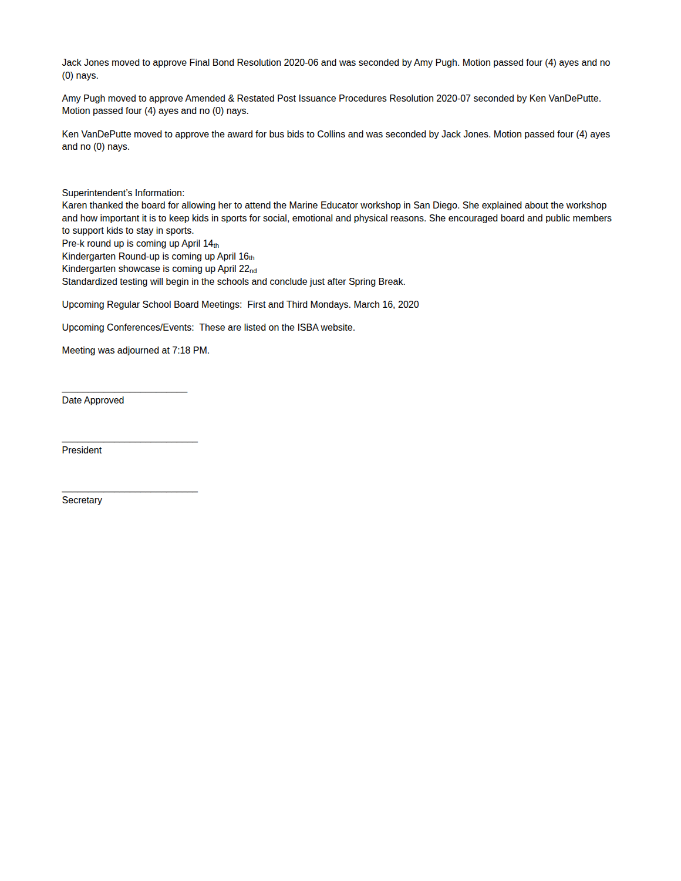Jack Jones moved to approve Final Bond Resolution 2020-06 and was seconded by Amy Pugh. Motion passed four (4) ayes and no (0) nays.
Amy Pugh moved to approve Amended & Restated Post Issuance Procedures Resolution 2020-07 seconded by Ken VanDePutte. Motion passed four (4) ayes and no (0) nays.
Ken VanDePutte moved to approve the award for bus bids to Collins and was seconded by Jack Jones. Motion passed four (4) ayes and no (0) nays.
Superintendent’s Information:
Karen thanked the board for allowing her to attend the Marine Educator workshop in San Diego. She explained about the workshop and how important it is to keep kids in sports for social, emotional and physical reasons. She encouraged board and public members to support kids to stay in sports.
Pre-k round up is coming up April 14th
Kindergarten Round-up is coming up April 16th
Kindergarten showcase is coming up April 22nd
Standardized testing will begin in the schools and conclude just after Spring Break.
Upcoming Regular School Board Meetings: First and Third Mondays. March 16, 2020
Upcoming Conferences/Events: These are listed on the ISBA website.
Meeting was adjourned at 7:18 PM.
________________________
Date Approved
__________________________
President
__________________________
Secretary